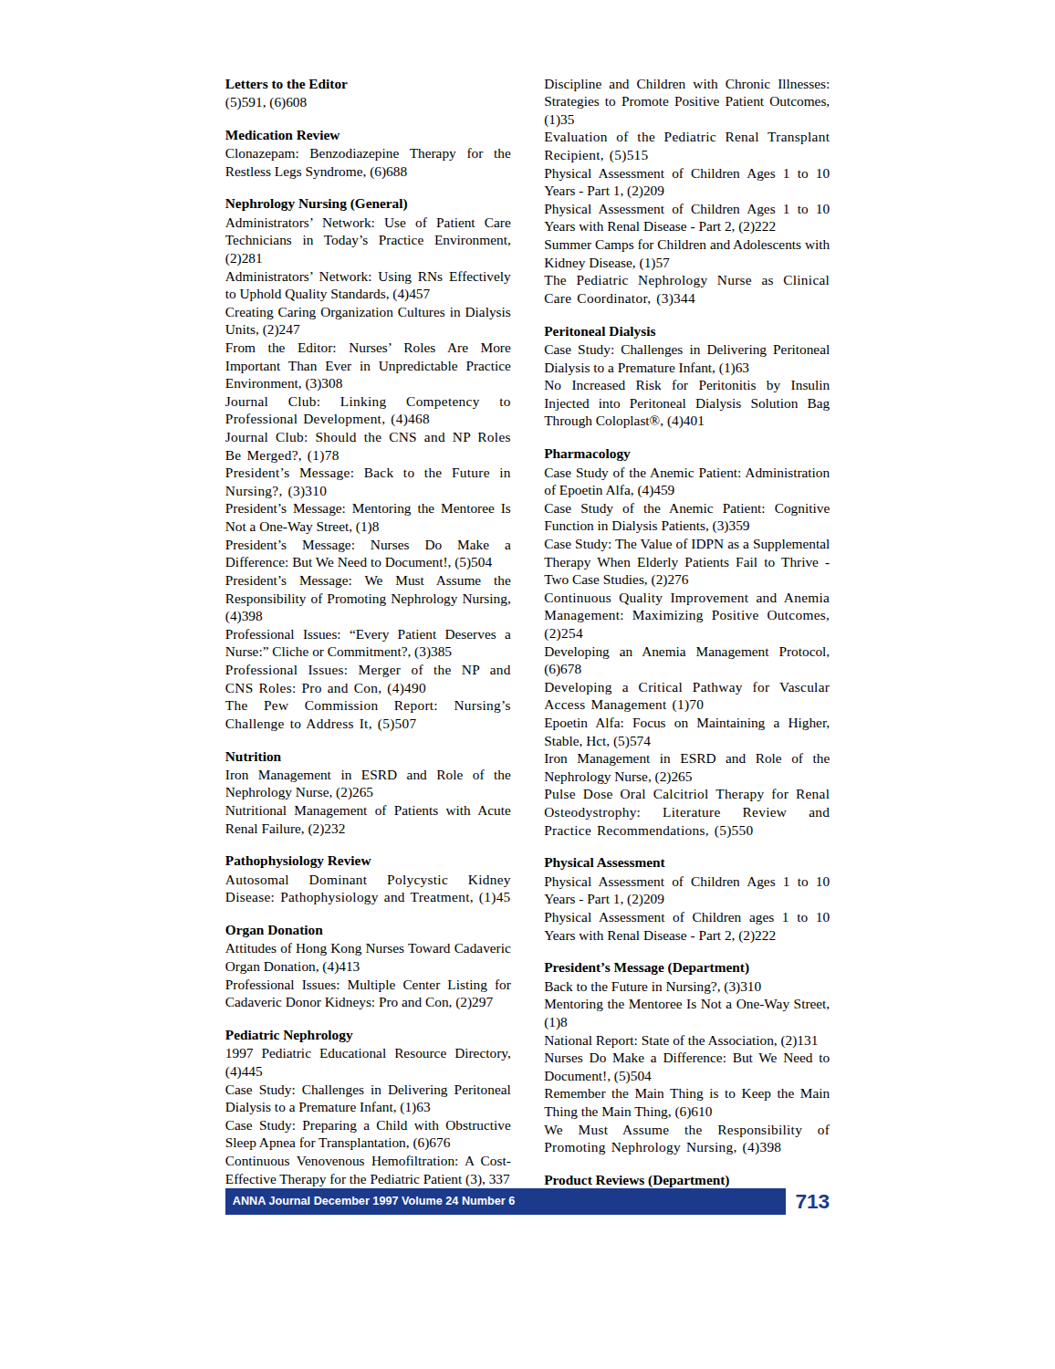Letters to the Editor
(5)591, (6)608
Medication Review
Clonazepam: Benzodiazepine Therapy for the Restless Legs Syndrome, (6)688
Nephrology Nursing (General)
Administrators’ Network: Use of Patient Care Technicians in Today’s Practice Environment, (2)281
Administrators’ Network: Using RNs Effectively to Uphold Quality Standards, (4)457
Creating Caring Organization Cultures in Dialysis Units, (2)247
From the Editor: Nurses’ Roles Are More Important Than Ever in Unpredictable Practice Environment, (3)308
Journal Club: Linking Competency to Professional Development, (4)468
Journal Club: Should the CNS and NP Roles Be Merged?, (1)78
President’s Message: Back to the Future in Nursing?, (3)310
President’s Message: Mentoring the Mentoree Is Not a One-Way Street, (1)8
President’s Message: Nurses Do Make a Difference: But We Need to Document!, (5)504
President’s Message: We Must Assume the Responsibility of Promoting Nephrology Nursing, (4)398
Professional Issues: “Every Patient Deserves a Nurse:” Cliche or Commitment?, (3)385
Professional Issues: Merger of the NP and CNS Roles: Pro and Con, (4)490
The Pew Commission Report: Nursing’s Challenge to Address It, (5)507
Nutrition
Iron Management in ESRD and Role of the Nephrology Nurse, (2)265
Nutritional Management of Patients with Acute Renal Failure, (2)232
Pathophysiology Review
Autosomal Dominant Polycystic Kidney Disease: Pathophysiology and Treatment, (1)45
Organ Donation
Attitudes of Hong Kong Nurses Toward Cadaveric Organ Donation, (4)413
Professional Issues: Multiple Center Listing for Cadaveric Donor Kidneys: Pro and Con, (2)297
Pediatric Nephrology
1997 Pediatric Educational Resource Directory, (4)445
Case Study: Challenges in Delivering Peritoneal Dialysis to a Premature Infant, (1)63
Case Study: Preparing a Child with Obstructive Sleep Apnea for Transplantation, (6)676
Continuous Venovenous Hemofiltration: A Cost-Effective Therapy for the Pediatric Patient (3), 337
Discipline and Children with Chronic Illnesses: Strategies to Promote Positive Patient Outcomes, (1)35
Evaluation of the Pediatric Renal Transplant Recipient, (5)515
Physical Assessment of Children Ages 1 to 10 Years - Part 1, (2)209
Physical Assessment of Children Ages 1 to 10 Years with Renal Disease - Part 2, (2)222
Summer Camps for Children and Adolescents with Kidney Disease, (1)57
The Pediatric Nephrology Nurse as Clinical Care Coordinator, (3)344
Peritoneal Dialysis
Case Study: Challenges in Delivering Peritoneal Dialysis to a Premature Infant, (1)63
No Increased Risk for Peritonitis by Insulin Injected into Peritoneal Dialysis Solution Bag Through Coloplast®, (4)401
Pharmacology
Case Study of the Anemic Patient: Administration of Epoetin Alfa, (4)459
Case Study of the Anemic Patient: Cognitive Function in Dialysis Patients, (3)359
Case Study: The Value of IDPN as a Supplemental Therapy When Elderly Patients Fail to Thrive - Two Case Studies, (2)276
Continuous Quality Improvement and Anemia Management: Maximizing Positive Outcomes, (2)254
Developing an Anemia Management Protocol, (6)678
Developing a Critical Pathway for Vascular Access Management (1)70
Epoetin Alfa: Focus on Maintaining a Higher, Stable, Hct, (5)574
Iron Management in ESRD and Role of the Nephrology Nurse, (2)265
Pulse Dose Oral Calcitriol Therapy for Renal Osteodystrophy: Literature Review and Practice Recommendations, (5)550
Physical Assessment
Physical Assessment of Children Ages 1 to 10 Years - Part 1, (2)209
Physical Assessment of Children ages 1 to 10 Years with Renal Disease - Part 2, (2)222
President’s Message (Department)
Back to the Future in Nursing?, (3)310
Mentoring the Mentoree Is Not a One-Way Street, (1)8
National Report: State of the Association, (2)131
Nurses Do Make a Difference: But We Need to Document!, (5)504
Remember the Main Thing is to Keep the Main Thing the Main Thing, (6)610
We Must Assume the Responsibility of Promoting Nephrology Nursing, (4)398
Product Reviews (Department)
(1)65
ANNA Journal December 1997 Volume 24 Number 6
713